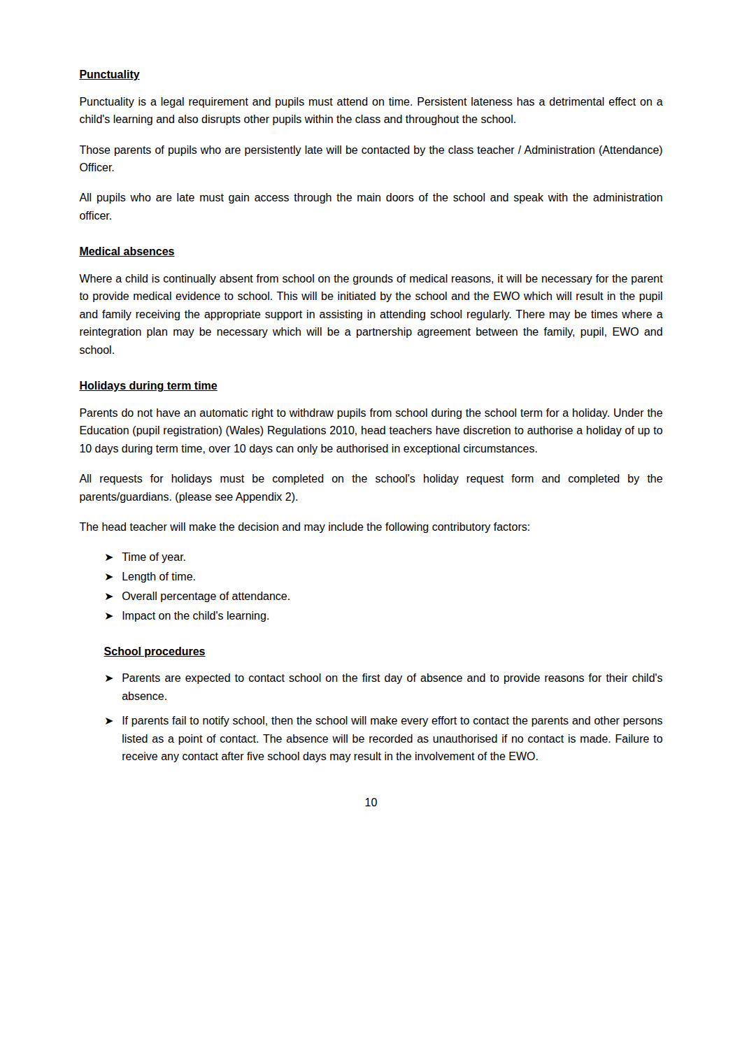Punctuality
Punctuality is a legal requirement and pupils must attend on time. Persistent lateness has a detrimental effect on a child's learning and also disrupts other pupils within the class and throughout the school.
Those parents of pupils who are persistently late will be contacted by the class teacher / Administration (Attendance) Officer.
All pupils who are late must gain access through the main doors of the school and speak with the administration officer.
Medical absences
Where a child is continually absent from school on the grounds of medical reasons, it will be necessary for the parent to provide medical evidence to school. This will be initiated by the school and the EWO which will result in the pupil and family receiving the appropriate support in assisting in attending school regularly. There may be times where a reintegration plan may be necessary which will be a partnership agreement between the family, pupil, EWO and school.
Holidays during term time
Parents do not have an automatic right to withdraw pupils from school during the school term for a holiday. Under the Education (pupil registration) (Wales) Regulations 2010, head teachers have discretion to authorise a holiday of up to 10 days during term time, over 10 days can only be authorised in exceptional circumstances.
All requests for holidays must be completed on the school's holiday request form and completed by the parents/guardians. (please see Appendix 2).
The head teacher will make the decision and may include the following contributory factors:
Time of year.
Length of time.
Overall percentage of attendance.
Impact on the child's learning.
School procedures
Parents are expected to contact school on the first day of absence and to provide reasons for their child's absence.
If parents fail to notify school, then the school will make every effort to contact the parents and other persons listed as a point of contact. The absence will be recorded as unauthorised if no contact is made. Failure to receive any contact after five school days may result in the involvement of the EWO.
10